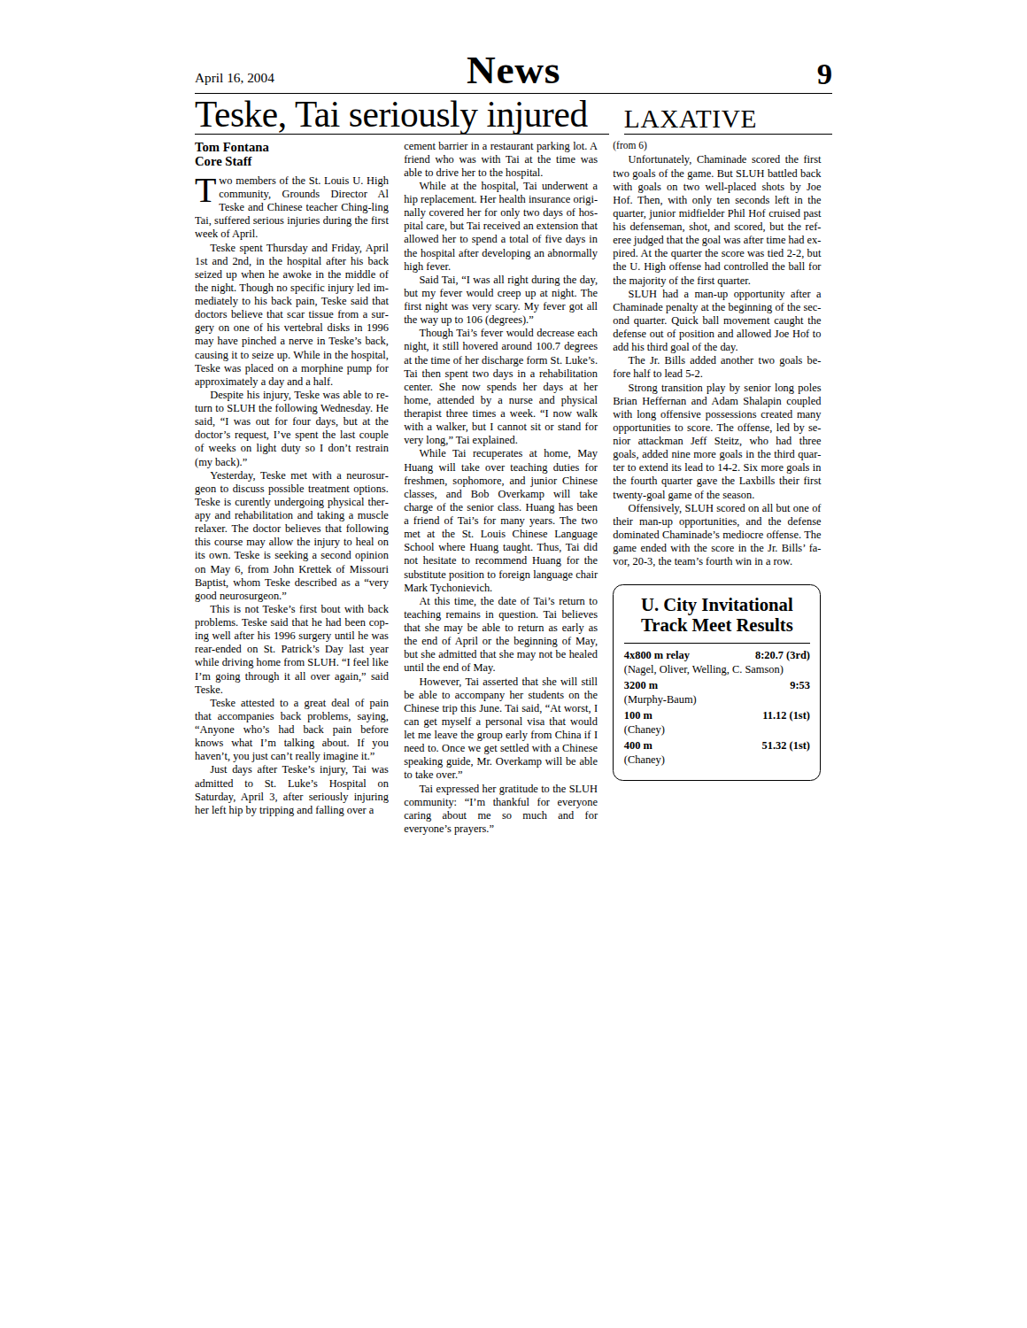April 16, 2004
News
9
Teske, Tai seriously injured
LAXATIVE
Tom Fontana Core Staff
Two members of the St. Louis U. High community, Grounds Director Al Teske and Chinese teacher Ching-ling Tai, suffered serious injuries during the first week of April.
Teske spent Thursday and Friday, April 1st and 2nd, in the hospital after his back seized up when he awoke in the middle of the night. Though no specific injury led immediately to his back pain, Teske said that doctors believe that scar tissue from a surgery on one of his vertebral disks in 1996 may have pinched a nerve in Teske’s back, causing it to seize up. While in the hospital, Teske was placed on a morphine pump for approximately a day and a half.
Despite his injury, Teske was able to return to SLUH the following Wednesday. He said, “I was out for four days, but at the doctor’s request, I’ve spent the last couple of weeks on light duty so I don’t restrain (my back).”
Yesterday, Teske met with a neurosurgeon to discuss possible treatment options. Teske is curently undergoing physical therapy and rehabilitation and taking a muscle relaxer. The doctor believes that following this course may allow the injury to heal on its own. Teske is seeking a second opinion on May 6, from John Krettek of Missouri Baptist, whom Teske described as a “very good neurosurgeon.”
This is not Teske’s first bout with back problems. Teske said that he had been coping well after his 1996 surgery until he was rear-ended on St. Patrick’s Day last year while driving home from SLUH. “I feel like I’m going through it all over again,” said Teske.
Teske attested to a great deal of pain that accompanies back problems, saying, “Anyone who’s had back pain before knows what I’m talking about. If you haven’t, you just can’t really imagine it.”
Just days after Teske’s injury, Tai was admitted to St. Luke’s Hospital on Saturday, April 3, after seriously injuring her left hip by tripping and falling over a
cement barrier in a restaurant parking lot. A friend who was with Tai at the time was able to drive her to the hospital.
While at the hospital, Tai underwent a hip replacement. Her health insurance originally covered her for only two days of hospital care, but Tai received an extension that allowed her to spend a total of five days in the hospital after developing an abnormally high fever.
Said Tai, “I was all right during the day, but my fever would creep up at night. The first night was very scary. My fever got all the way up to 106 (degrees).”
Though Tai’s fever would decrease each night, it still hovered around 100.7 degrees at the time of her discharge form St. Luke’s. Tai then spent two days in a rehabilitation center. She now spends her days at her home, attended by a nurse and physical therapist three times a week. “I now walk with a walker, but I cannot sit or stand for very long,” Tai explained.
While Tai recuperates at home, May Huang will take over teaching duties for freshmen, sophomore, and junior Chinese classes, and Bob Overkamp will take charge of the senior class. Huang has been a friend of Tai’s for many years. The two met at the St. Louis Chinese Language School where Huang taught. Thus, Tai did not hesitate to recommend Huang for the substitute position to foreign language chair Mark Tychonievich.
At this time, the date of Tai’s return to teaching remains in question. Tai believes that she may be able to return as early as the end of April or the beginning of May, but she admitted that she may not be healed until the end of May.
However, Tai asserted that she will still be able to accompany her students on the Chinese trip this June. Tai said, “At worst, I can get myself a personal visa that would let me leave the group early from China if I need to. Once we get settled with a Chinese speaking guide, Mr. Overkamp will be able to take over.”
Tai expressed her gratitude to the SLUH community: “I’m thankful for everyone caring about me so much and for everyone’s prayers.”
(from 6)
Unfortunately, Chaminade scored the first two goals of the game. But SLUH battled back with goals on two well-placed shots by Joe Hof. Then, with only ten seconds left in the quarter, junior midfielder Phil Hof cruised past his defenseman, shot, and scored, but the referee judged that the goal was after time had expired. At the quarter the score was tied 2-2, but the U. High offense had controlled the ball for the majority of the first quarter.
SLUH had a man-up opportunity after a Chaminade penalty at the beginning of the second quarter. Quick ball movement caught the defense out of position and allowed Joe Hof to add his third goal of the day.
The Jr. Bills added another two goals before half to lead 5-2.
Strong transition play by senior long poles Brian Heffernan and Adam Shalapin coupled with long offensive possessions created many opportunities to score. The offense, led by senior attackman Jeff Steitz, who had three goals, added nine more goals in the third quarter to extend its lead to 14-2. Six more goals in the fourth quarter gave the Laxbills their first twenty-goal game of the season.
Offensively, SLUH scored on all but one of their man-up opportunities, and the defense dominated Chaminade’s mediocre offense. The game ended with the score in the Jr. Bills’ favor, 20-3, the team’s fourth win in a row.
U. City Invitational
Track Meet Results
| 4x800 m relay | 8:20.7 (3rd) |
| (Nagel, Oliver, Welling, C. Samson) |
| 3200 m | 9:53 |
| (Murphy-Baum) |
| 100 m | 11.12 (1st) |
| (Chaney) |
| 400 m | 51.32 (1st) |
| (Chaney) |